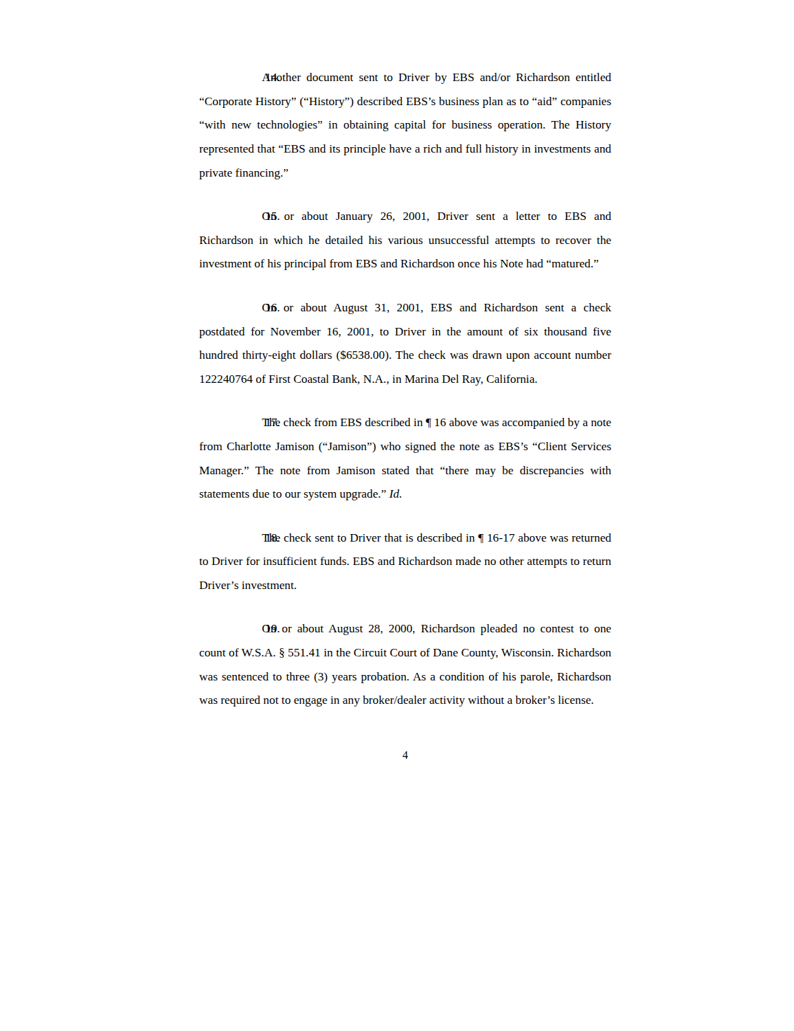14. Another document sent to Driver by EBS and/or Richardson entitled “Corporate History” (“History”) described EBS’s business plan as to “aid” companies “with new technologies” in obtaining capital for business operation. The History represented that “EBS and its principle have a rich and full history in investments and private financing.”
15. On or about January 26, 2001, Driver sent a letter to EBS and Richardson in which he detailed his various unsuccessful attempts to recover the investment of his principal from EBS and Richardson once his Note had “matured.”
16. On or about August 31, 2001, EBS and Richardson sent a check postdated for November 16, 2001, to Driver in the amount of six thousand five hundred thirty-eight dollars ($6538.00). The check was drawn upon account number 122240764 of First Coastal Bank, N.A., in Marina Del Ray, California.
17. The check from EBS described in ¶ 16 above was accompanied by a note from Charlotte Jamison (“Jamison”) who signed the note as EBS’s “Client Services Manager.” The note from Jamison stated that “there may be discrepancies with statements due to our system upgrade.” Id.
18. The check sent to Driver that is described in ¶ 16-17 above was returned to Driver for insufficient funds. EBS and Richardson made no other attempts to return Driver’s investment.
19. On or about August 28, 2000, Richardson pleaded no contest to one count of W.S.A. § 551.41 in the Circuit Court of Dane County, Wisconsin. Richardson was sentenced to three (3) years probation. As a condition of his parole, Richardson was required not to engage in any broker/dealer activity without a broker’s license.
4